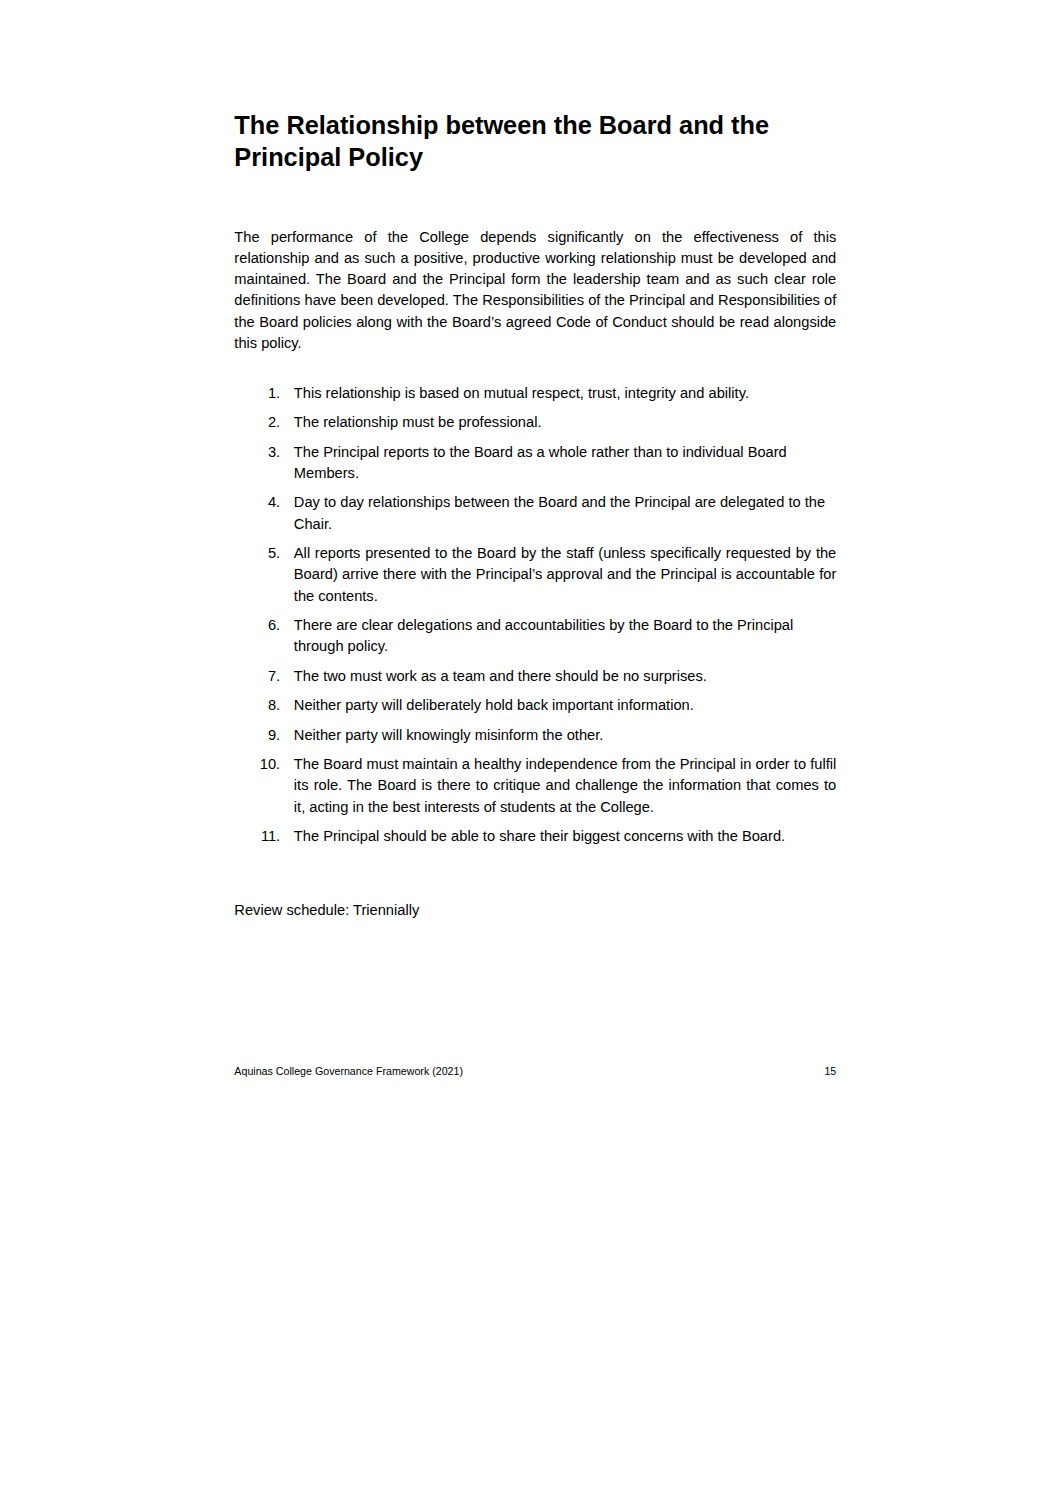The Relationship between the Board and the Principal Policy
The performance of the College depends significantly on the effectiveness of this relationship and as such a positive, productive working relationship must be developed and maintained. The Board and the Principal form the leadership team and as such clear role definitions have been developed. The Responsibilities of the Principal and Responsibilities of the Board policies along with the Board’s agreed Code of Conduct should be read alongside this policy.
This relationship is based on mutual respect, trust, integrity and ability.
The relationship must be professional.
The Principal reports to the Board as a whole rather than to individual Board Members.
Day to day relationships between the Board and the Principal are delegated to the Chair.
All reports presented to the Board by the staff (unless specifically requested by the Board) arrive there with the Principal’s approval and the Principal is accountable for the contents.
There are clear delegations and accountabilities by the Board to the Principal through policy.
The two must work as a team and there should be no surprises.
Neither party will deliberately hold back important information.
Neither party will knowingly misinform the other.
The Board must maintain a healthy independence from the Principal in order to fulfil its role. The Board is there to critique and challenge the information that comes to it, acting in the best interests of students at the College.
The Principal should be able to share their biggest concerns with the Board.
Review schedule: Triennially
Aquinas College Governance Framework (2021) 15